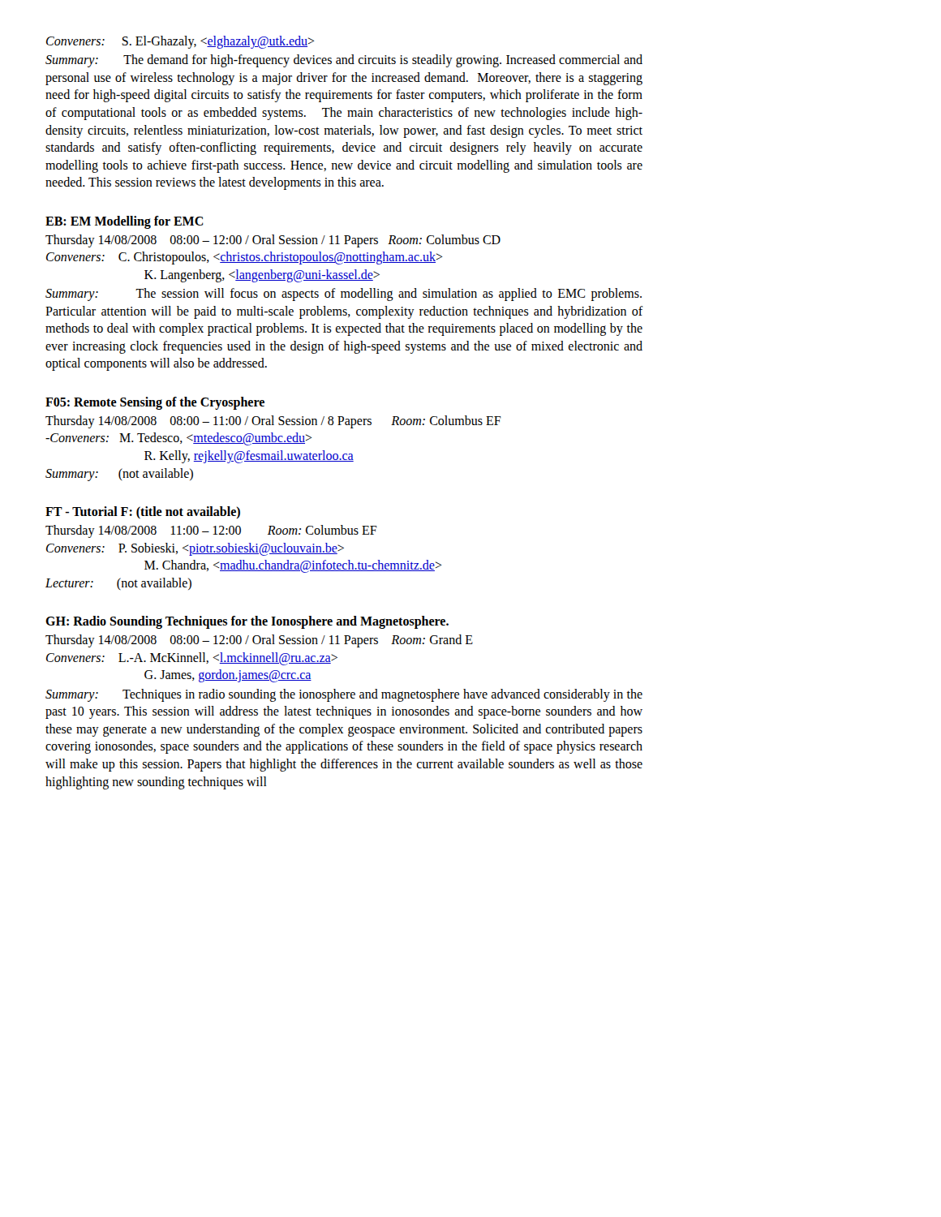Conveners: S. El-Ghazaly, <elghazaly@utk.edu>
Summary: The demand for high-frequency devices and circuits is steadily growing. Increased commercial and personal use of wireless technology is a major driver for the increased demand. Moreover, there is a staggering need for high-speed digital circuits to satisfy the requirements for faster computers, which proliferate in the form of computational tools or as embedded systems. The main characteristics of new technologies include high-density circuits, relentless miniaturization, low-cost materials, low power, and fast design cycles. To meet strict standards and satisfy often-conflicting requirements, device and circuit designers rely heavily on accurate modelling tools to achieve first-path success. Hence, new device and circuit modelling and simulation tools are needed. This session reviews the latest developments in this area.
EB: EM Modelling for EMC
Thursday 14/08/2008 08:00 – 12:00 / Oral Session / 11 Papers Room: Columbus CD
Conveners: C. Christopoulos, <christos.christopoulos@nottingham.ac.uk>
K. Langenberg, <langenberg@uni-kassel.de>
Summary: The session will focus on aspects of modelling and simulation as applied to EMC problems. Particular attention will be paid to multi-scale problems, complexity reduction techniques and hybridization of methods to deal with complex practical problems. It is expected that the requirements placed on modelling by the ever increasing clock frequencies used in the design of high-speed systems and the use of mixed electronic and optical components will also be addressed.
F05: Remote Sensing of the Cryosphere
Thursday 14/08/2008 08:00 – 11:00 / Oral Session / 8 Papers Room: Columbus EF
-Conveners: M. Tedesco, <mtedesco@umbc.edu>
R. Kelly, rejkelly@fesmail.uwaterloo.ca
Summary: (not available)
FT - Tutorial F: (title not available)
Thursday 14/08/2008 11:00 – 12:00 Room: Columbus EF
Conveners: P. Sobieski, <piotr.sobieski@uclouvain.be>
M. Chandra, <madhu.chandra@infotech.tu-chemnitz.de>
Lecturer: (not available)
GH: Radio Sounding Techniques for the Ionosphere and Magnetosphere.
Thursday 14/08/2008 08:00 – 12:00 / Oral Session / 11 Papers Room: Grand E
Conveners: L.-A. McKinnell, <l.mckinnell@ru.ac.za>
G. James, gordon.james@crc.ca
Summary: Techniques in radio sounding the ionosphere and magnetosphere have advanced considerably in the past 10 years. This session will address the latest techniques in ionosondes and space-borne sounders and how these may generate a new understanding of the complex geospace environment. Solicited and contributed papers covering ionosondes, space sounders and the applications of these sounders in the field of space physics research will make up this session. Papers that highlight the differences in the current available sounders as well as those highlighting new sounding techniques will